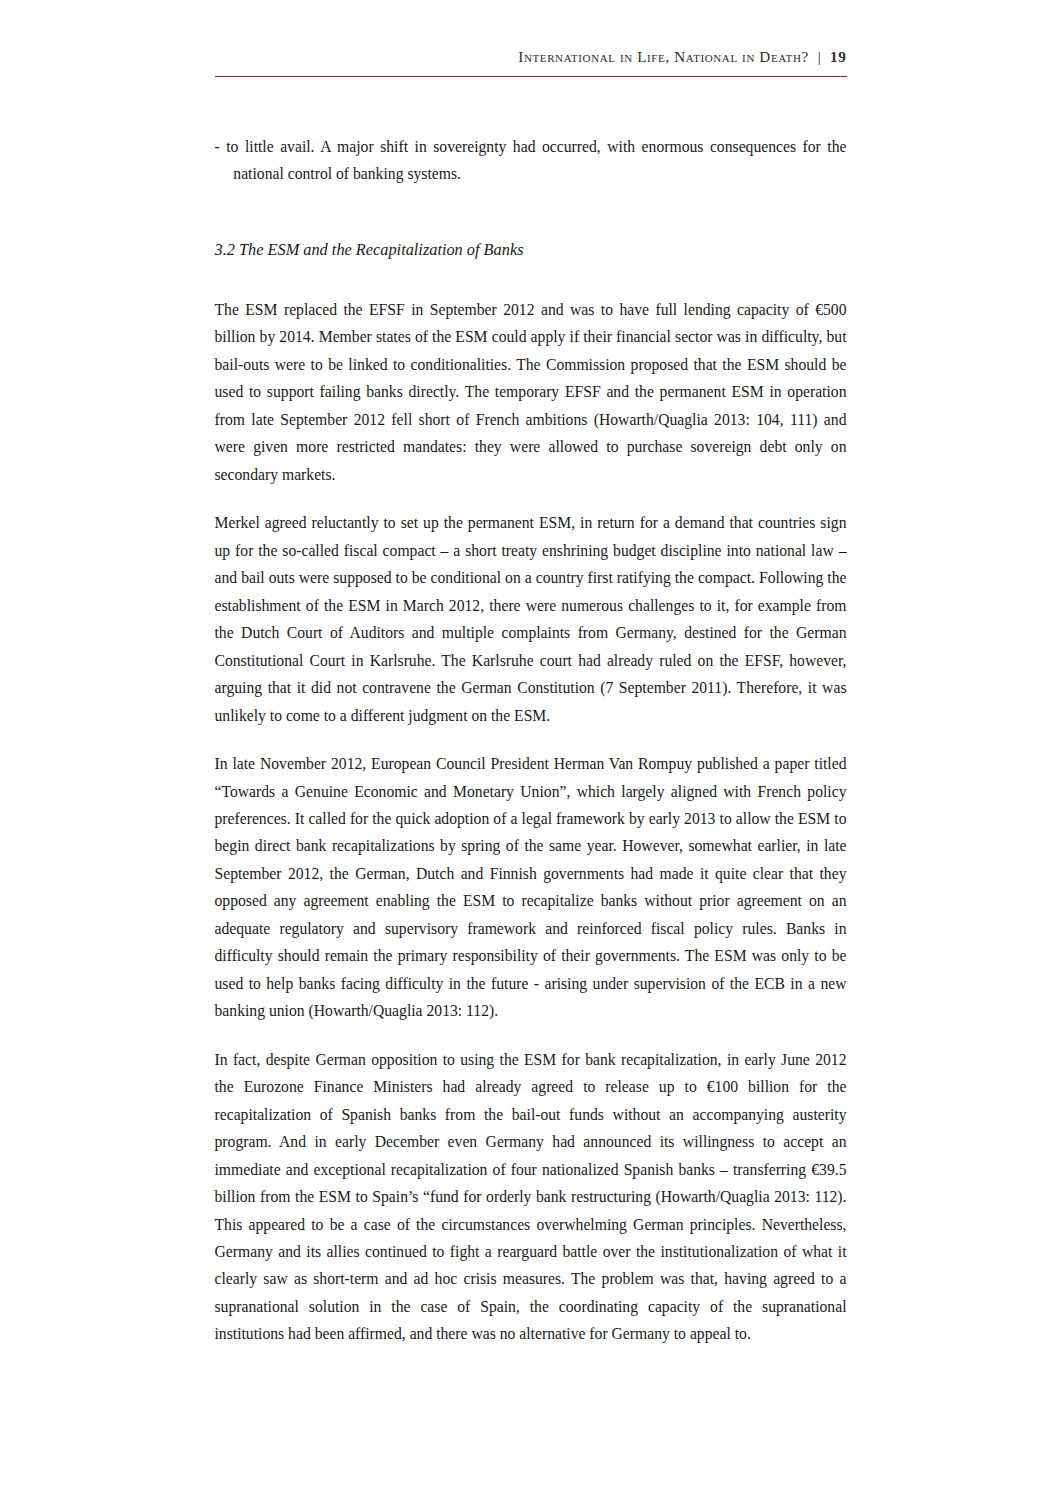International in Life, National in Death? | 19
- to little avail. A major shift in sovereignty had occurred, with enormous consequences for the national control of banking systems.
3.2 The ESM and the Recapitalization of Banks
The ESM replaced the EFSF in September 2012 and was to have full lending capacity of €500 billion by 2014. Member states of the ESM could apply if their financial sector was in difficulty, but bail-outs were to be linked to conditionalities. The Commission proposed that the ESM should be used to support failing banks directly. The temporary EFSF and the permanent ESM in operation from late September 2012 fell short of French ambitions (Howarth/Quaglia 2013: 104, 111) and were given more restricted mandates: they were allowed to purchase sovereign debt only on secondary markets.
Merkel agreed reluctantly to set up the permanent ESM, in return for a demand that countries sign up for the so-called fiscal compact – a short treaty enshrining budget discipline into national law – and bail outs were supposed to be conditional on a country first ratifying the compact. Following the establishment of the ESM in March 2012, there were numerous challenges to it, for example from the Dutch Court of Auditors and multiple complaints from Germany, destined for the German Constitutional Court in Karlsruhe. The Karlsruhe court had already ruled on the EFSF, however, arguing that it did not contravene the German Constitution (7 September 2011). Therefore, it was unlikely to come to a different judgment on the ESM.
In late November 2012, European Council President Herman Van Rompuy published a paper titled “Towards a Genuine Economic and Monetary Union”, which largely aligned with French policy preferences. It called for the quick adoption of a legal framework by early 2013 to allow the ESM to begin direct bank recapitalizations by spring of the same year. However, somewhat earlier, in late September 2012, the German, Dutch and Finnish governments had made it quite clear that they opposed any agreement enabling the ESM to recapitalize banks without prior agreement on an adequate regulatory and supervisory framework and reinforced fiscal policy rules. Banks in difficulty should remain the primary responsibility of their governments. The ESM was only to be used to help banks facing difficulty in the future - arising under supervision of the ECB in a new banking union (Howarth/Quaglia 2013: 112).
In fact, despite German opposition to using the ESM for bank recapitalization, in early June 2012 the Eurozone Finance Ministers had already agreed to release up to €100 billion for the recapitalization of Spanish banks from the bail-out funds without an accompanying austerity program. And in early December even Germany had announced its willingness to accept an immediate and exceptional recapitalization of four nationalized Spanish banks – transferring €39.5 billion from the ESM to Spain’s “fund for orderly bank restructuring (Howarth/Quaglia 2013: 112). This appeared to be a case of the circumstances overwhelming German principles. Nevertheless, Germany and its allies continued to fight a rearguard battle over the institutionalization of what it clearly saw as short-term and ad hoc crisis measures. The problem was that, having agreed to a supranational solution in the case of Spain, the coordinating capacity of the supranational institutions had been affirmed, and there was no alternative for Germany to appeal to.